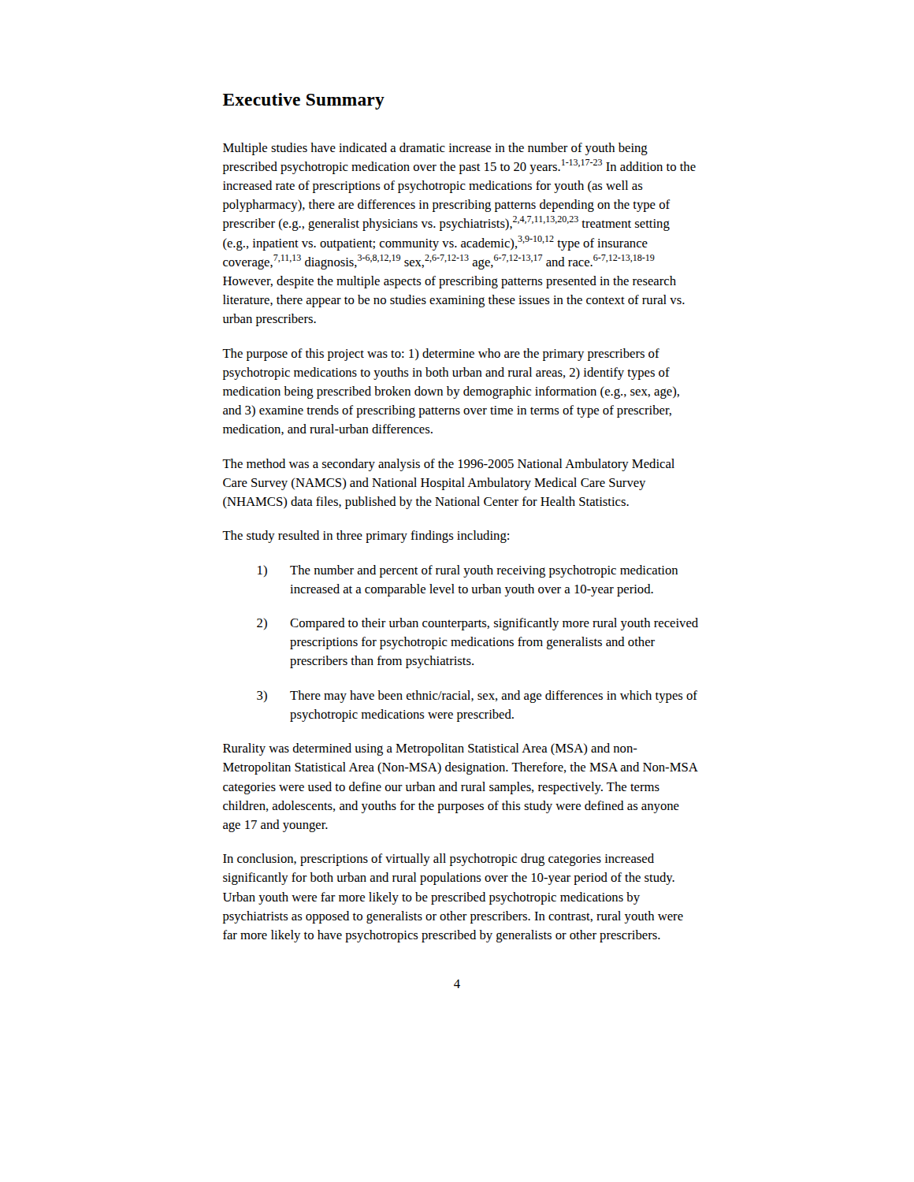Executive Summary
Multiple studies have indicated a dramatic increase in the number of youth being prescribed psychotropic medication over the past 15 to 20 years.1-13,17-23 In addition to the increased rate of prescriptions of psychotropic medications for youth (as well as polypharmacy), there are differences in prescribing patterns depending on the type of prescriber (e.g., generalist physicians vs. psychiatrists),2,4,7,11,13,20,23 treatment setting (e.g., inpatient vs. outpatient; community vs. academic),3,9-10,12 type of insurance coverage,7,11,13 diagnosis,3-6,8,12,19 sex,2,6-7,12-13 age,6-7,12-13,17 and race.6-7,12-13,18-19 However, despite the multiple aspects of prescribing patterns presented in the research literature, there appear to be no studies examining these issues in the context of rural vs. urban prescribers.
The purpose of this project was to: 1) determine who are the primary prescribers of psychotropic medications to youths in both urban and rural areas, 2) identify types of medication being prescribed broken down by demographic information (e.g., sex, age), and 3) examine trends of prescribing patterns over time in terms of type of prescriber, medication, and rural-urban differences.
The method was a secondary analysis of the 1996-2005 National Ambulatory Medical Care Survey (NAMCS) and National Hospital Ambulatory Medical Care Survey (NHAMCS) data files, published by the National Center for Health Statistics.
The study resulted in three primary findings including:
The number and percent of rural youth receiving psychotropic medication increased at a comparable level to urban youth over a 10-year period.
Compared to their urban counterparts, significantly more rural youth received prescriptions for psychotropic medications from generalists and other prescribers than from psychiatrists.
There may have been ethnic/racial, sex, and age differences in which types of psychotropic medications were prescribed.
Rurality was determined using a Metropolitan Statistical Area (MSA) and non-Metropolitan Statistical Area (Non-MSA) designation. Therefore, the MSA and Non-MSA categories were used to define our urban and rural samples, respectively. The terms children, adolescents, and youths for the purposes of this study were defined as anyone age 17 and younger.
In conclusion, prescriptions of virtually all psychotropic drug categories increased significantly for both urban and rural populations over the 10-year period of the study. Urban youth were far more likely to be prescribed psychotropic medications by psychiatrists as opposed to generalists or other prescribers. In contrast, rural youth were far more likely to have psychotropics prescribed by generalists or other prescribers.
4